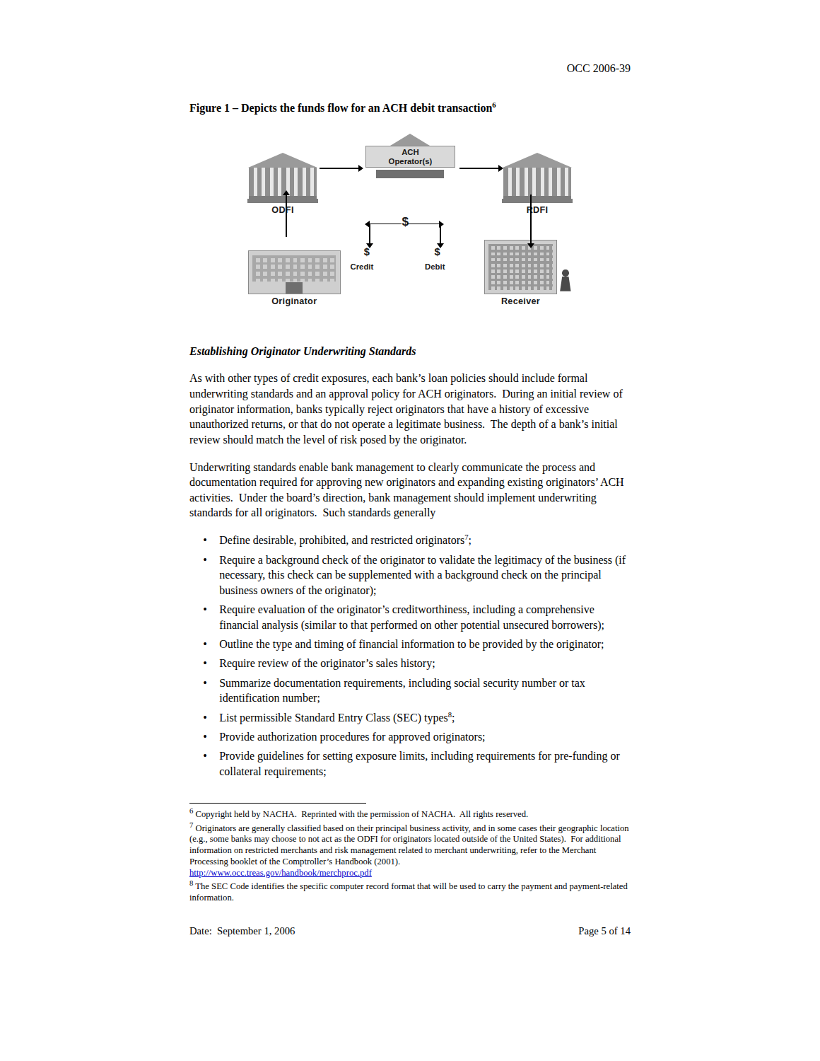OCC 2006-39
Figure 1 – Depicts the funds flow for an ACH debit transaction6
ODFI
ACH
Operator(s)
RDFI
Originator
Receiver
$
$
$
Credit
Debit
Establishing Originator Underwriting Standards
As with other types of credit exposures, each bank’s loan policies should include formal underwriting standards and an approval policy for ACH originators. During an initial review of originator information, banks typically reject originators that have a history of excessive unauthorized returns, or that do not operate a legitimate business. The depth of a bank’s initial review should match the level of risk posed by the originator.
Underwriting standards enable bank management to clearly communicate the process and documentation required for approving new originators and expanding existing originators’ ACH activities. Under the board’s direction, bank management should implement underwriting standards for all originators. Such standards generally
Define desirable, prohibited, and restricted originators7;
Require a background check of the originator to validate the legitimacy of the business (if necessary, this check can be supplemented with a background check on the principal business owners of the originator);
Require evaluation of the originator’s creditworthiness, including a comprehensive financial analysis (similar to that performed on other potential unsecured borrowers);
Outline the type and timing of financial information to be provided by the originator;
Require review of the originator’s sales history;
Summarize documentation requirements, including social security number or tax identification number;
List permissible Standard Entry Class (SEC) types8;
Provide authorization procedures for approved originators;
Provide guidelines for setting exposure limits, including requirements for pre-funding or collateral requirements;
6 Copyright held by NACHA. Reprinted with the permission of NACHA. All rights reserved.
7 Originators are generally classified based on their principal business activity, and in some cases their geographic location (e.g., some banks may choose to not act as the ODFI for originators located outside of the United States). For additional information on restricted merchants and risk management related to merchant underwriting, refer to the Merchant Processing booklet of the Comptroller’s Handbook (2001).
http://www.occ.treas.gov/handbook/merchproc.pdf
8 The SEC Code identifies the specific computer record format that will be used to carry the payment and payment-related information.
Date: September 1, 2006
Page 5 of 14